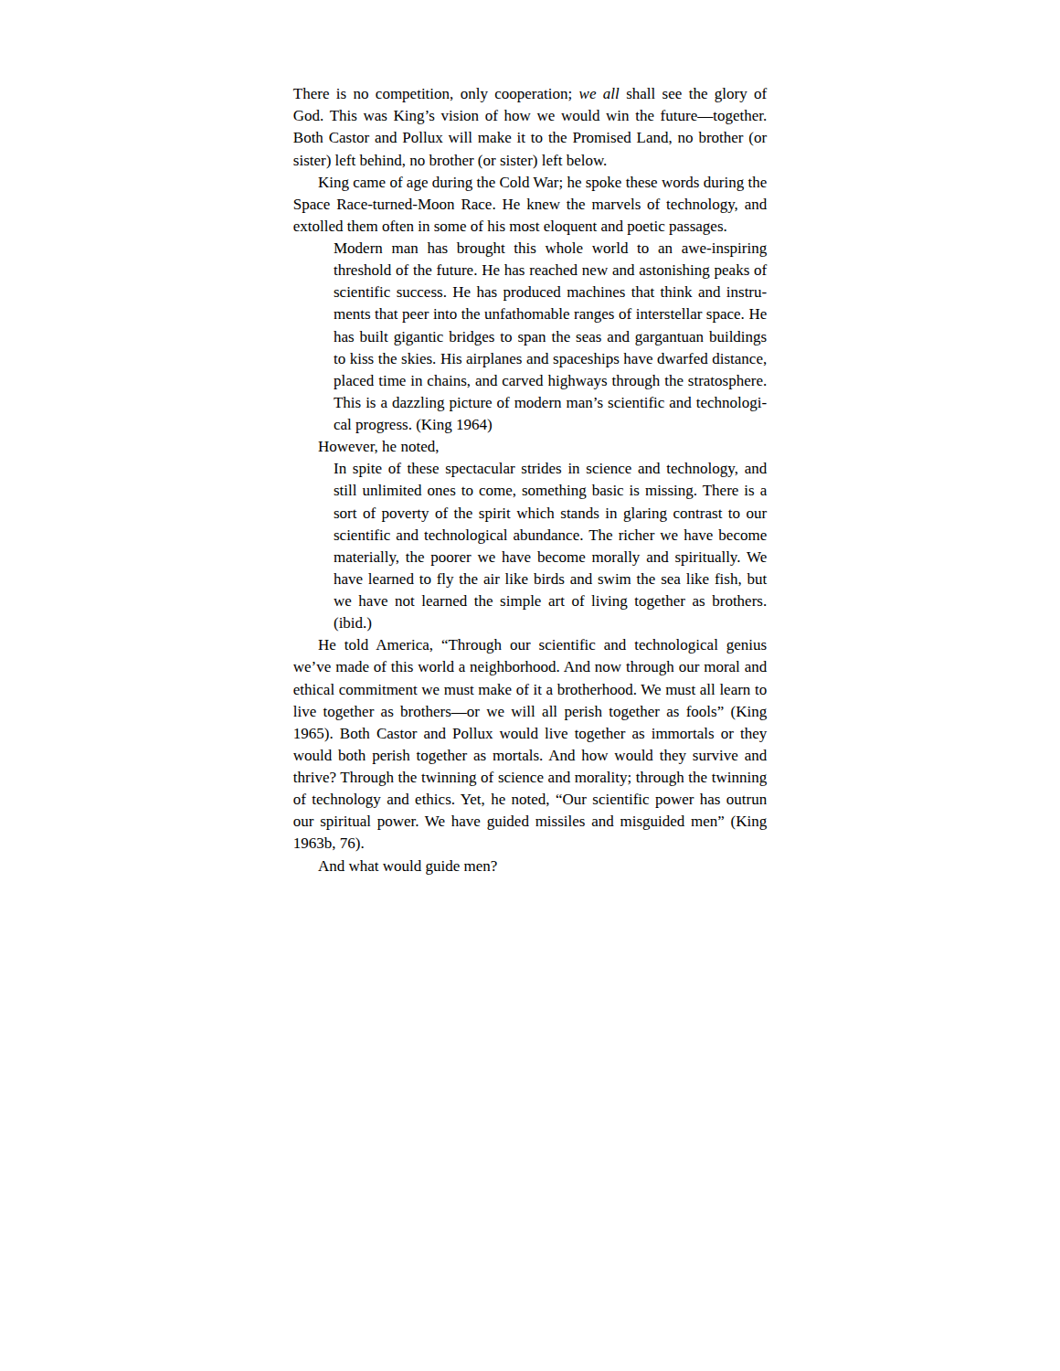There is no competition, only cooperation; we all shall see the glory of God. This was King’s vision of how we would win the future—together. Both Castor and Pollux will make it to the Promised Land, no brother (or sister) left behind, no brother (or sister) left below.
King came of age during the Cold War; he spoke these words during the Space Race-turned-Moon Race. He knew the marvels of technology, and extolled them often in some of his most eloquent and poetic passages.
Modern man has brought this whole world to an awe-inspiring threshold of the future. He has reached new and astonishing peaks of scientific success. He has produced machines that think and instruments that peer into the unfathomable ranges of interstellar space. He has built gigantic bridges to span the seas and gargantuan buildings to kiss the skies. His airplanes and spaceships have dwarfed distance, placed time in chains, and carved highways through the stratosphere. This is a dazzling picture of modern man’s scientific and technological progress. (King 1964)
However, he noted,
In spite of these spectacular strides in science and technology, and still unlimited ones to come, something basic is missing. There is a sort of poverty of the spirit which stands in glaring contrast to our scientific and technological abundance. The richer we have become materially, the poorer we have become morally and spiritually. We have learned to fly the air like birds and swim the sea like fish, but we have not learned the simple art of living together as brothers. (ibid.)
He told America, “Through our scientific and technological genius we’ve made of this world a neighborhood. And now through our moral and ethical commitment we must make of it a brotherhood. We must all learn to live together as brothers—or we will all perish together as fools” (King 1965). Both Castor and Pollux would live together as immortals or they would both perish together as mortals. And how would they survive and thrive? Through the twinning of science and morality; through the twinning of technology and ethics. Yet, he noted, “Our scientific power has outrun our spiritual power. We have guided missiles and misguided men” (King 1963b, 76).
And what would guide men?